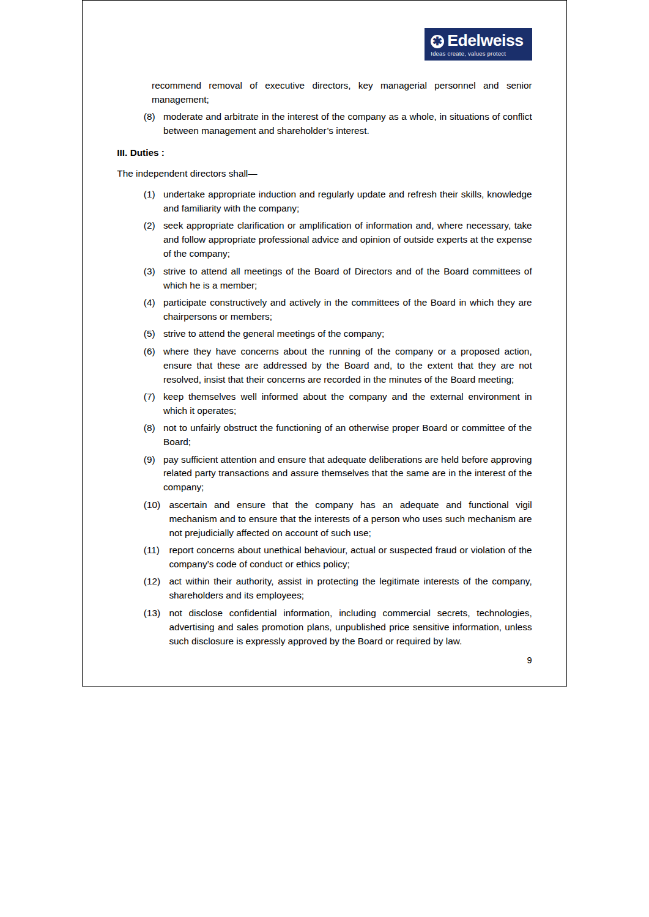✱Edelweiss
Ideas create, values protect
recommend removal of executive directors, key managerial personnel and senior management;
(8)
moderate and arbitrate in the interest of the company as a whole, in situations of conflict between management and shareholder’s interest.
III. Duties :
The independent directors shall—
(1)
undertake appropriate induction and regularly update and refresh their skills, knowledge and familiarity with the company;
(2)
seek appropriate clarification or amplification of information and, where necessary, take and follow appropriate professional advice and opinion of outside experts at the expense of the company;
(3)
strive to attend all meetings of the Board of Directors and of the Board committees of which he is a member;
(4)
participate constructively and actively in the committees of the Board in which they are chairpersons or members;
(5)
strive to attend the general meetings of the company;
(6)
where they have concerns about the running of the company or a proposed action, ensure that these are addressed by the Board and, to the extent that they are not resolved, insist that their concerns are recorded in the minutes of the Board meeting;
(7)
keep themselves well informed about the company and the external environment in which it operates;
(8)
not to unfairly obstruct the functioning of an otherwise proper Board or committee of the Board;
(9)
pay sufficient attention and ensure that adequate deliberations are held before approving related party transactions and assure themselves that the same are in the interest of the company;
(10)
ascertain and ensure that the company has an adequate and functional vigil mechanism and to ensure that the interests of a person who uses such mechanism are not prejudicially affected on account of such use;
(11)
report concerns about unethical behaviour, actual or suspected fraud or violation of the company’s code of conduct or ethics policy;
(12)
act within their authority, assist in protecting the legitimate interests of the company, shareholders and its employees;
(13)
not disclose confidential information, including commercial secrets, technologies, advertising and sales promotion plans, unpublished price sensitive information, unless such disclosure is expressly approved by the Board or required by law.
9